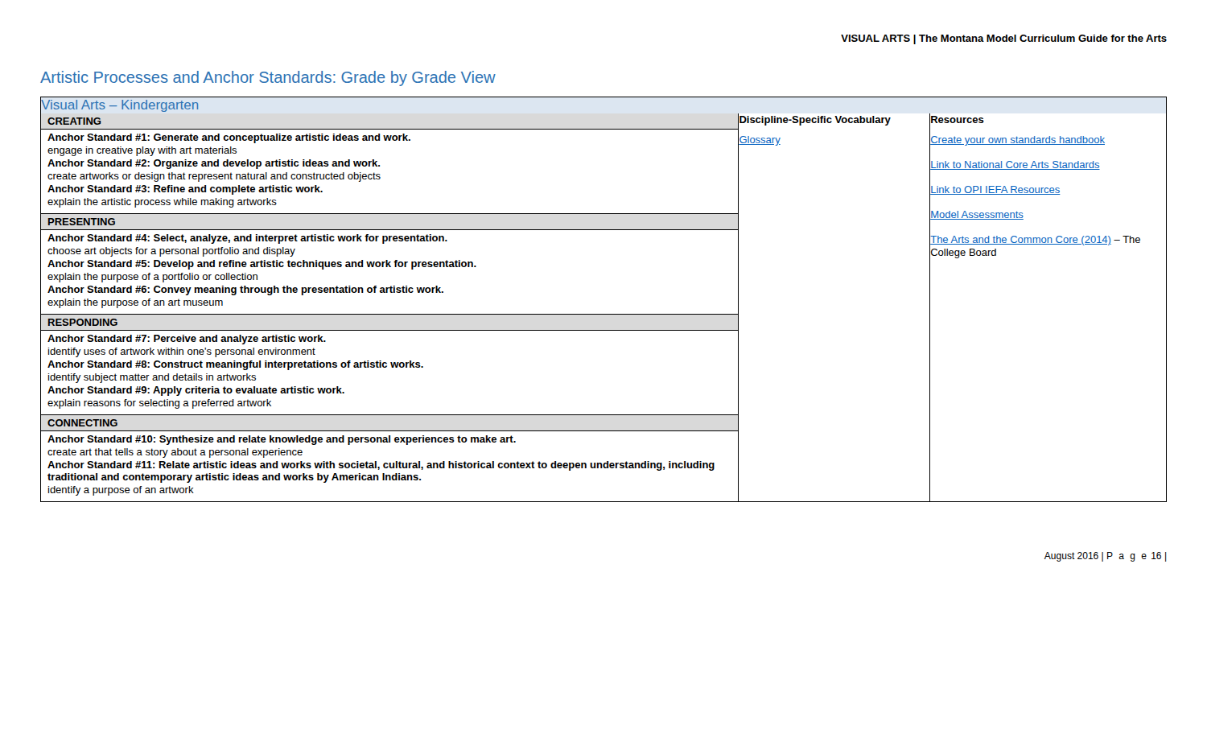VISUAL ARTS | The Montana Model Curriculum Guide for the Arts
Artistic Processes and Anchor Standards: Grade by Grade View
| Visual Arts – Kindergarten |
| CREATING Anchor Standard #1: Generate and conceptualize artistic ideas and work. engage in creative play with art materials Anchor Standard #2: Organize and develop artistic ideas and work. create artworks or design that represent natural and constructed objects Anchor Standard #3: Refine and complete artistic work. explain the artistic process while making artworks PRESENTING Anchor Standard #4: Select, analyze, and interpret artistic work for presentation. choose art objects for a personal portfolio and display Anchor Standard #5: Develop and refine artistic techniques and work for presentation. explain the purpose of a portfolio or collection Anchor Standard #6: Convey meaning through the presentation of artistic work. explain the purpose of an art museum RESPONDING Anchor Standard #7: Perceive and analyze artistic work. identify uses of artwork within one's personal environment Anchor Standard #8: Construct meaningful interpretations of artistic works. identify subject matter and details in artworks Anchor Standard #9: Apply criteria to evaluate artistic work. explain reasons for selecting a preferred artwork CONNECTING Anchor Standard #10: Synthesize and relate knowledge and personal experiences to make art. create art that tells a story about a personal experience Anchor Standard #11: Relate artistic ideas and works with societal, cultural, and historical context to deepen understanding, including traditional and contemporary artistic ideas and works by American Indians. identify a purpose of an artwork | Discipline-Specific Vocabulary Glossary | Resources Create your own standards handbook Link to National Core Arts Standards Link to OPI IEFA Resources Model Assessments The Arts and the Common Core (2014) – The College Board |
August 2016 | P a g e 16 |